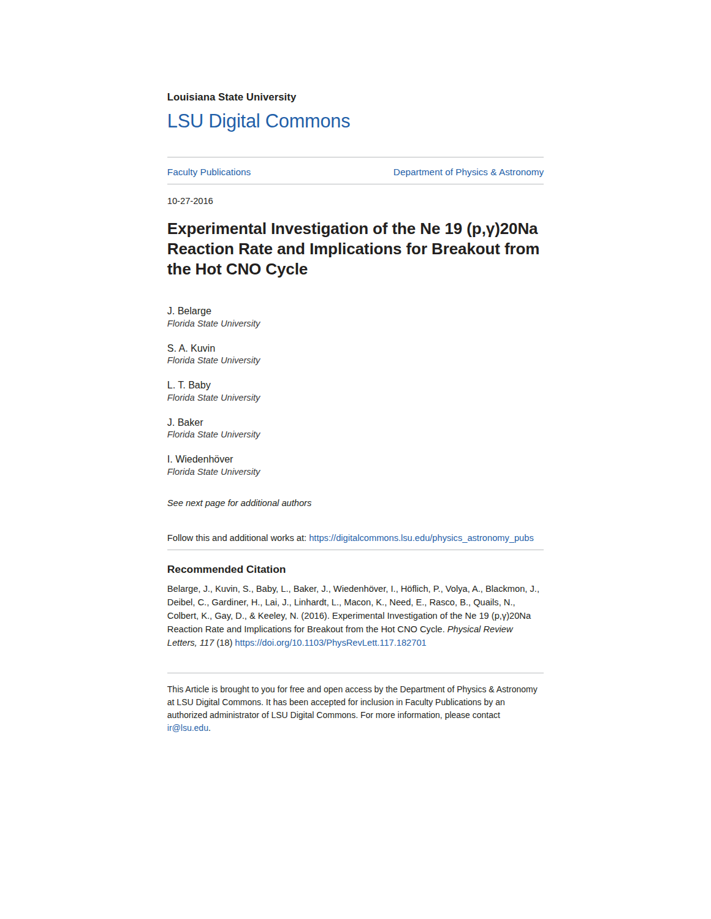Louisiana State University
LSU Digital Commons
Faculty Publications Department of Physics & Astronomy
10-27-2016
Experimental Investigation of the Ne 19 (p,γ)20Na Reaction Rate and Implications for Breakout from the Hot CNO Cycle
J. Belarge
Florida State University
S. A. Kuvin
Florida State University
L. T. Baby
Florida State University
J. Baker
Florida State University
I. Wiedenhöver
Florida State University
See next page for additional authors
Follow this and additional works at: https://digitalcommons.lsu.edu/physics_astronomy_pubs
Recommended Citation
Belarge, J., Kuvin, S., Baby, L., Baker, J., Wiedenhöver, I., Höflich, P., Volya, A., Blackmon, J., Deibel, C., Gardiner, H., Lai, J., Linhardt, L., Macon, K., Need, E., Rasco, B., Quails, N., Colbert, K., Gay, D., & Keeley, N. (2016). Experimental Investigation of the Ne 19 (p,γ)20Na Reaction Rate and Implications for Breakout from the Hot CNO Cycle. Physical Review Letters, 117 (18) https://doi.org/10.1103/PhysRevLett.117.182701
This Article is brought to you for free and open access by the Department of Physics & Astronomy at LSU Digital Commons. It has been accepted for inclusion in Faculty Publications by an authorized administrator of LSU Digital Commons. For more information, please contact ir@lsu.edu.